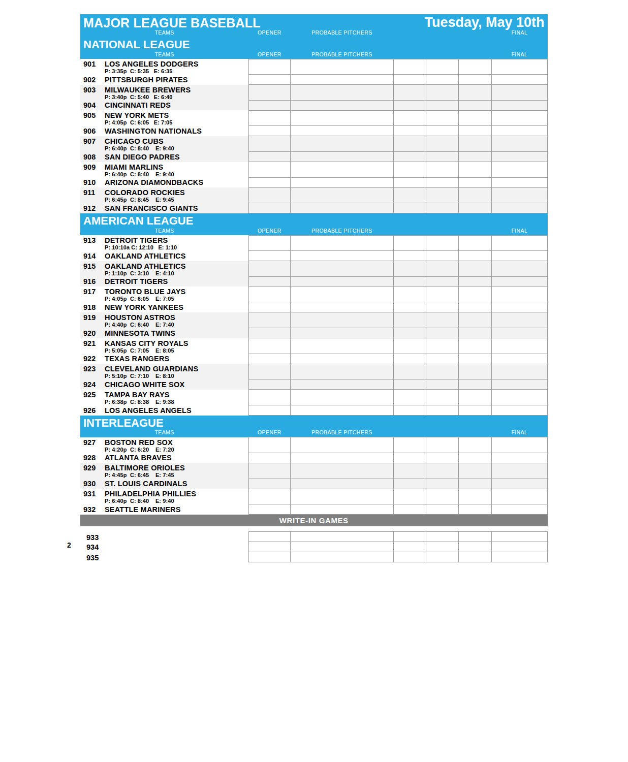| MAJOR LEAGUE BASEBALL | Tuesday, May 10th |
| TEAMS | OPENER | PROBABLE PITCHERS | | | | FINAL |
| NATIONAL LEAGUE |
| TEAMS | OPENER | PROBABLE PITCHERS | | | | FINAL |
| 901 LOS ANGELES DODGERS P: 3:35p C: 5:35 E: 6:35 | | | | | | |
| 902 PITTSBURGH PIRATES | | | | | | |
| 903 MILWAUKEE BREWERS P: 3:40p C: 5:40 E: 6:40 | | | | | | |
| 904 CINCINNATI REDS | | | | | | |
| 905 NEW YORK METS P: 4:05p C: 6:05 E: 7:05 | | | | | | |
| 906 WASHINGTON NATIONALS | | | | | | |
| 907 CHICAGO CUBS P: 6:40p C: 8:40 E: 9:40 | | | | | | |
| 908 SAN DIEGO PADRES | | | | | | |
| 909 MIAMI MARLINS P: 6:40p C: 8:40 E: 9:40 | | | | | | |
| 910 ARIZONA DIAMONDBACKS | | | | | | |
| 911 COLORADO ROCKIES P: 6:45p C: 8:45 E: 9:45 | | | | | | |
| 912 SAN FRANCISCO GIANTS | | | | | | |
| AMERICAN LEAGUE |
| TEAMS | OPENER | PROBABLE PITCHERS | | | | FINAL |
| 913 DETROIT TIGERS P: 10:10a C: 12:10 E: 1:10 | | | | | | |
| 914 OAKLAND ATHLETICS | | | | | | |
| 915 OAKLAND ATHLETICS P: 1:10p C: 3:10 E: 4:10 | | | | | | |
| 916 DETROIT TIGERS | | | | | | |
| 917 TORONTO BLUE JAYS P: 4:05p C: 6:05 E: 7:05 | | | | | | |
| 918 NEW YORK YANKEES | | | | | | |
| 919 HOUSTON ASTROS P: 4:40p C: 6:40 E: 7:40 | | | | | | |
| 920 MINNESOTA TWINS | | | | | | |
| 921 KANSAS CITY ROYALS P: 5:05p C: 7:05 E: 8:05 | | | | | | |
| 922 TEXAS RANGERS | | | | | | |
| 923 CLEVELAND GUARDIANS P: 5:10p C: 7:10 E: 8:10 | | | | | | |
| 924 CHICAGO WHITE SOX | | | | | | |
| 925 TAMPA BAY RAYS P: 6:38p C: 8:38 E: 9:38 | | | | | | |
| 926 LOS ANGELES ANGELS | | | | | | |
| INTERLEAGUE |
| TEAMS | OPENER | PROBABLE PITCHERS | | | | FINAL |
| 927 BOSTON RED SOX P: 4:20p C: 6:20 E: 7:20 | | | | | | |
| 928 ATLANTA BRAVES | | | | | | |
| 929 BALTIMORE ORIOLES P: 4:45p C: 6:45 E: 7:45 | | | | | | |
| 930 ST. LOUIS CARDINALS | | | | | | |
| 931 PHILADELPHIA PHILLIES P: 6:40p C: 8:40 E: 9:40 | | | | | | |
| 932 SEATTLE MARINERS | | | | | | |
| WRITE-IN GAMES |
| 933 | | | | | | |
| 2 934 | | | | | | |
| 935 | | | | | | |